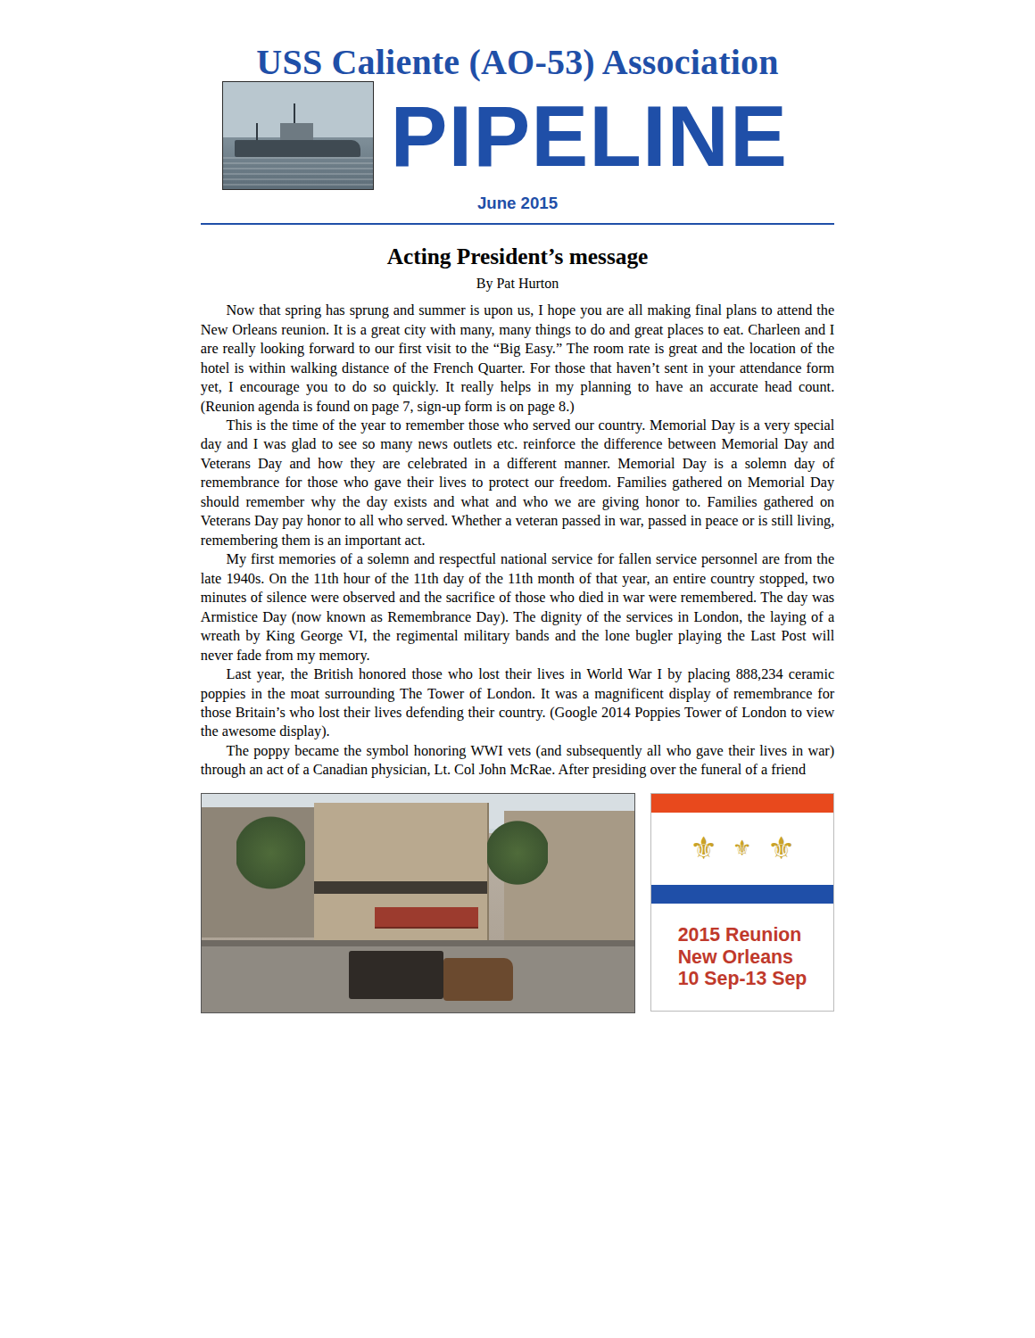USS Caliente (AO-53) Association
PIPELINE
June 2015
Acting President’s message
By Pat Hurton
Now that spring has sprung and summer is upon us, I hope you are all making final plans to attend the New Orleans reunion. It is a great city with many, many things to do and great places to eat. Charleen and I are really looking forward to our first visit to the “Big Easy.” The room rate is great and the location of the hotel is within walking distance of the French Quarter. For those that haven’t sent in your attendance form yet, I encourage you to do so quickly. It really helps in my planning to have an accurate head count. (Reunion agenda is found on page 7, sign-up form is on page 8.)
This is the time of the year to remember those who served our country. Memorial Day is a very special day and I was glad to see so many news outlets etc. reinforce the difference between Memorial Day and Veterans Day and how they are celebrated in a different manner. Memorial Day is a solemn day of remembrance for those who gave their lives to protect our freedom. Families gathered on Memorial Day should remember why the day exists and what and who we are giving honor to. Families gathered on Veterans Day pay honor to all who served. Whether a veteran passed in war, passed in peace or is still living, remembering them is an important act.
My first memories of a solemn and respectful national service for fallen service personnel are from the late 1940s. On the 11th hour of the 11th day of the 11th month of that year, an entire country stopped, two minutes of silence were observed and the sacrifice of those who died in war were remembered. The day was Armistice Day (now known as Remembrance Day). The dignity of the services in London, the laying of a wreath by King George VI, the regimental military bands and the lone bugler playing the Last Post will never fade from my memory.
Last year, the British honored those who lost their lives in World War I by placing 888,234 ceramic poppies in the moat surrounding The Tower of London. It was a magnificent display of remembrance for those Britain’s who lost their lives defending their country. (Google 2014 Poppies Tower of London to view the awesome display).
The poppy became the symbol honoring WWI vets (and subsequently all who gave their lives in war) through an act of a Canadian physician, Lt. Col John McRae. After presiding over the funeral of a friend
⚜ ⚜ ⚜
2015 Reunion
New Orleans
10 Sep-13 Sep